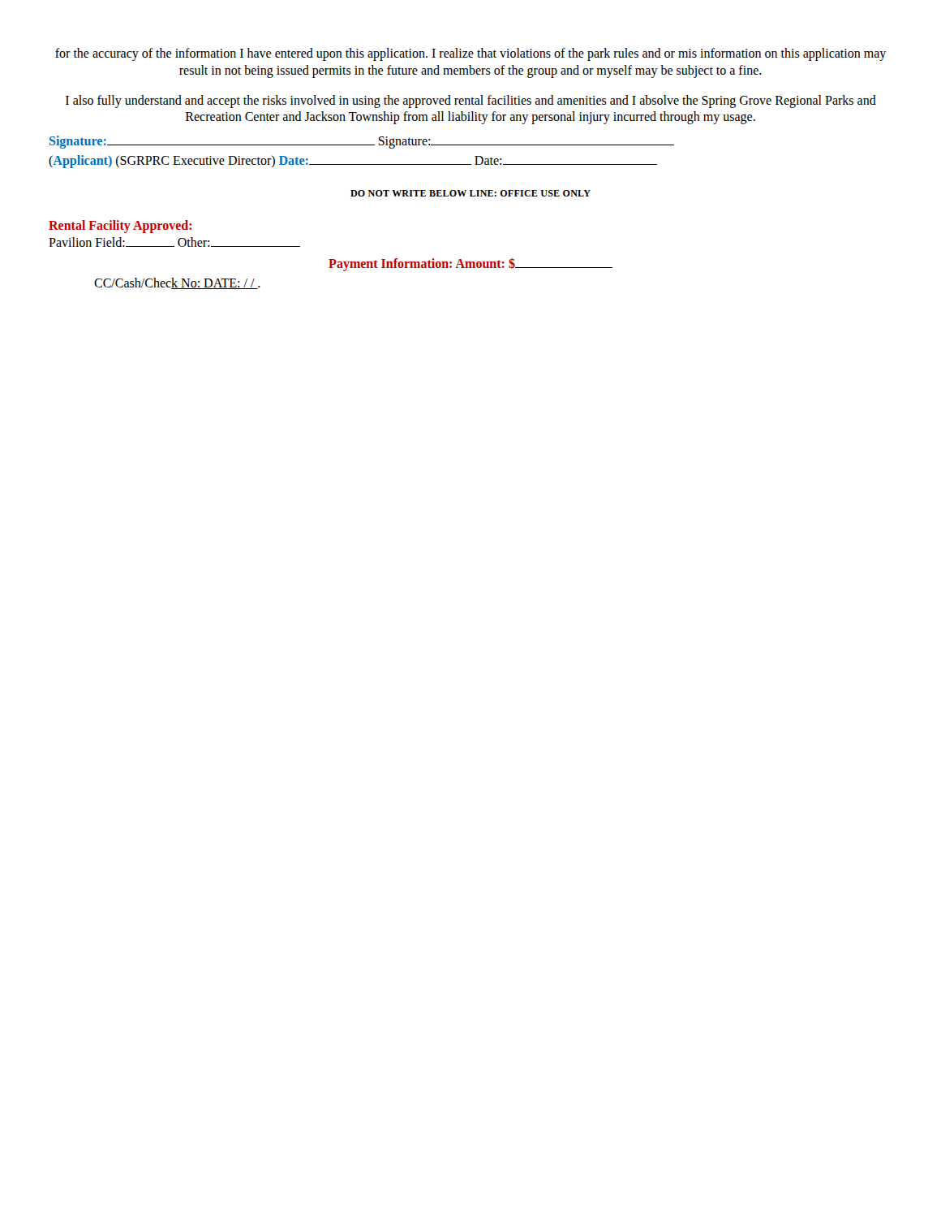for the accuracy of the information I have entered upon this application. I realize that violations of the park rules and or mis information on this application may result in not being issued permits in the future and members of the group and or myself may be subject to a fine.
I also fully understand and accept the risks involved in using the approved rental facilities and amenities and I absolve the Spring Grove Regional Parks and Recreation Center and Jackson Township from all liability for any personal injury incurred through my usage.
Signature: Signature:
(Applicant) (SGRPRC Executive Director) Date: Date:
DO NOT WRITE BELOW LINE: OFFICE USE ONLY
Rental Facility Approved:
Pavilion Field: Other:
Payment Information: Amount: $
CC/Cash/Check No: D ATE: / / .